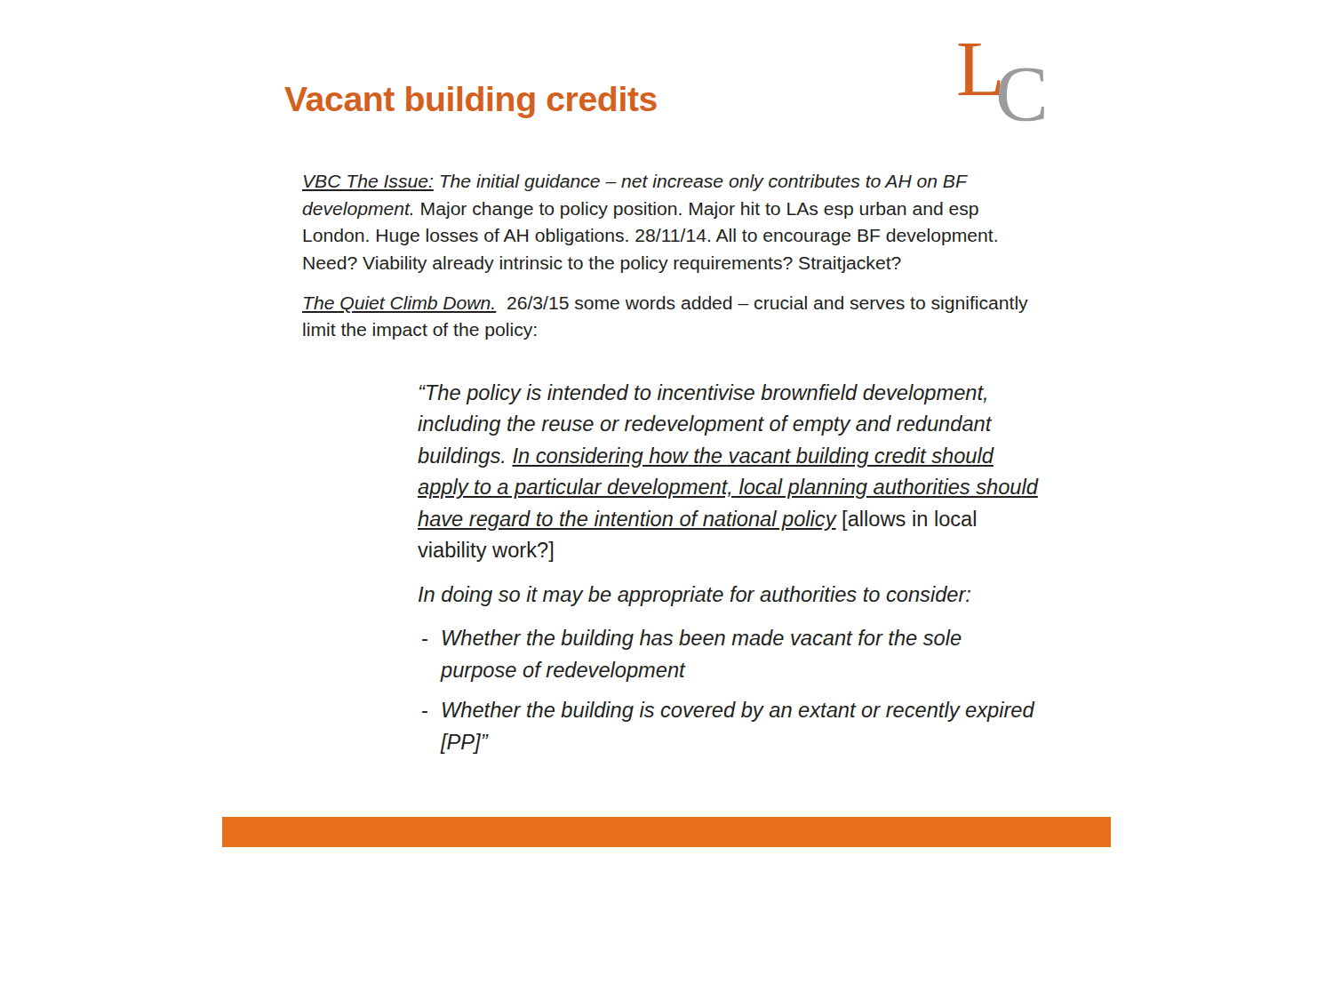L C
Vacant building credits
VBC The Issue: The initial guidance – net increase only contributes to AH on BF development. Major change to policy position. Major hit to LAs esp urban and esp London. Huge losses of AH obligations. 28/11/14. All to encourage BF development. Need? Viability already intrinsic to the policy requirements? Straitjacket?
The Quiet Climb Down. 26/3/15 some words added – crucial and serves to significantly limit the impact of the policy:
“The policy is intended to incentivise brownfield development, including the reuse or redevelopment of empty and redundant buildings. In considering how the vacant building credit should apply to a particular development, local planning authorities should have regard to the intention of national policy [allows in local viability work?]
In doing so it may be appropriate for authorities to consider:
Whether the building has been made vacant for the sole purpose of redevelopment
Whether the building is covered by an extant or recently expired [PP]”